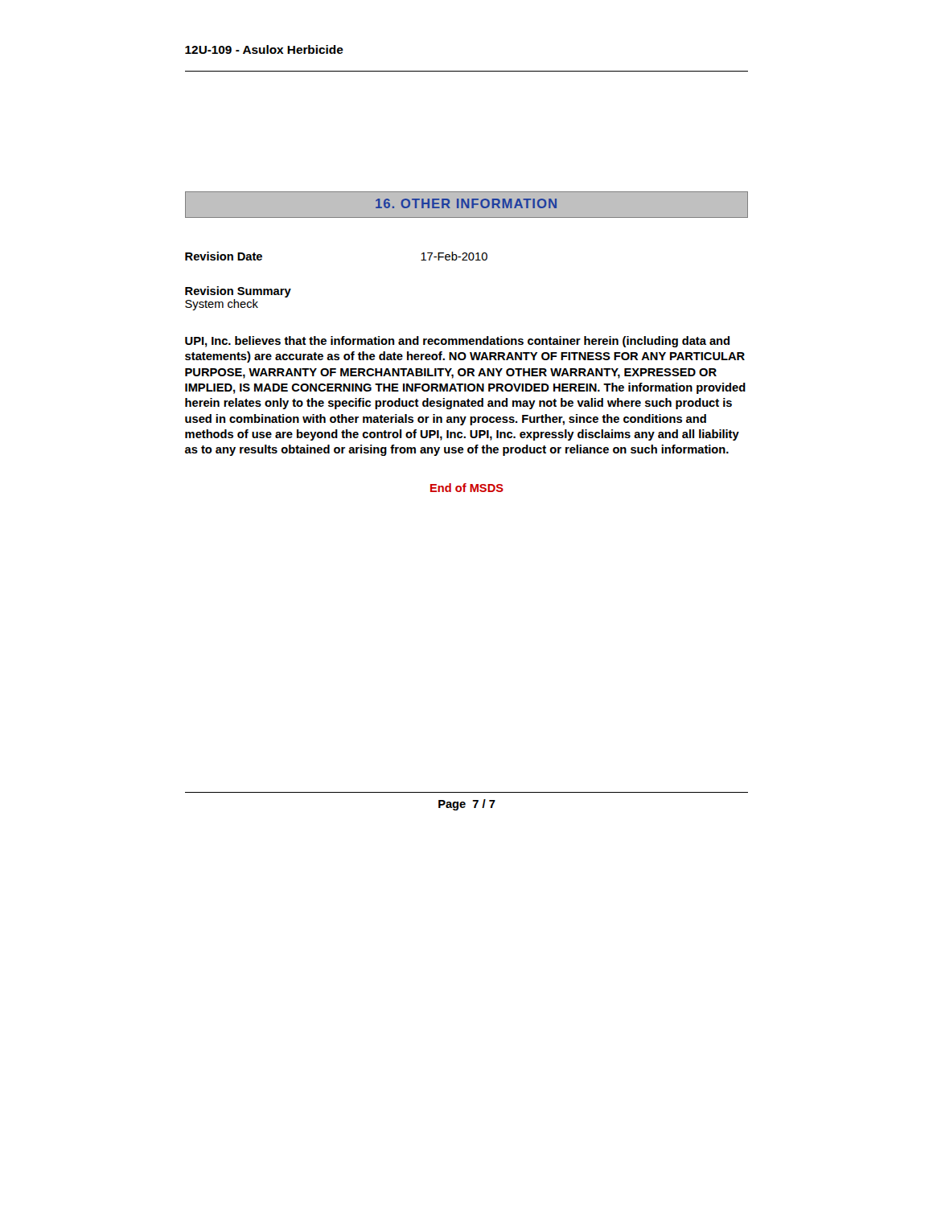12U-109 - Asulox Herbicide
16. OTHER INFORMATION
Revision Date
17-Feb-2010
Revision Summary
System check
UPI, Inc. believes that the information and recommendations container herein (including data and statements) are accurate as of the date hereof. NO WARRANTY OF FITNESS FOR ANY PARTICULAR PURPOSE, WARRANTY OF MERCHANTABILITY, OR ANY OTHER WARRANTY, EXPRESSED OR IMPLIED, IS MADE CONCERNING THE INFORMATION PROVIDED HEREIN. The information provided herein relates only to the specific product designated and may not be valid where such product is used in combination with other materials or in any process. Further, since the conditions and methods of use are beyond the control of UPI, Inc. UPI, Inc. expressly disclaims any and all liability as to any results obtained or arising from any use of the product or reliance on such information.
End of MSDS
Page 7 / 7